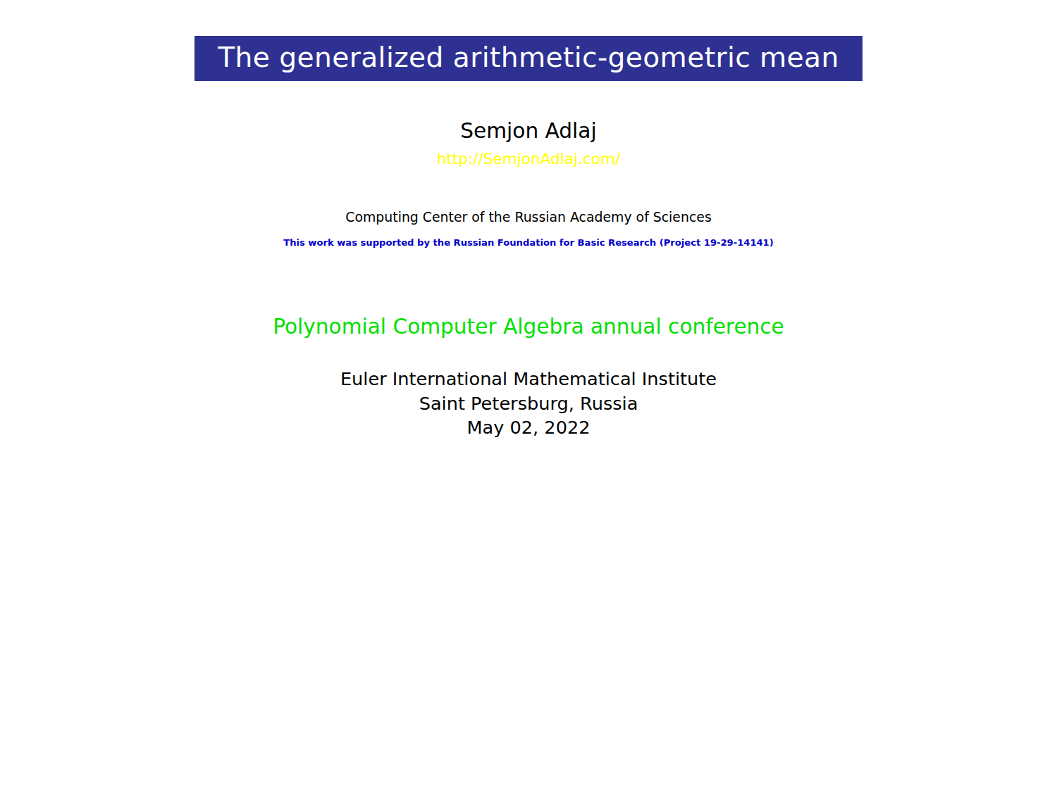The generalized arithmetic-geometric mean
Semjon Adlaj
http://SemjonAdlaj.com/
Computing Center of the Russian Academy of Sciences
This work was supported by the Russian Foundation for Basic Research (Project 19-29-14141)
Polynomial Computer Algebra annual conference
Euler International Mathematical Institute
Saint Petersburg, Russia
May 02, 2022